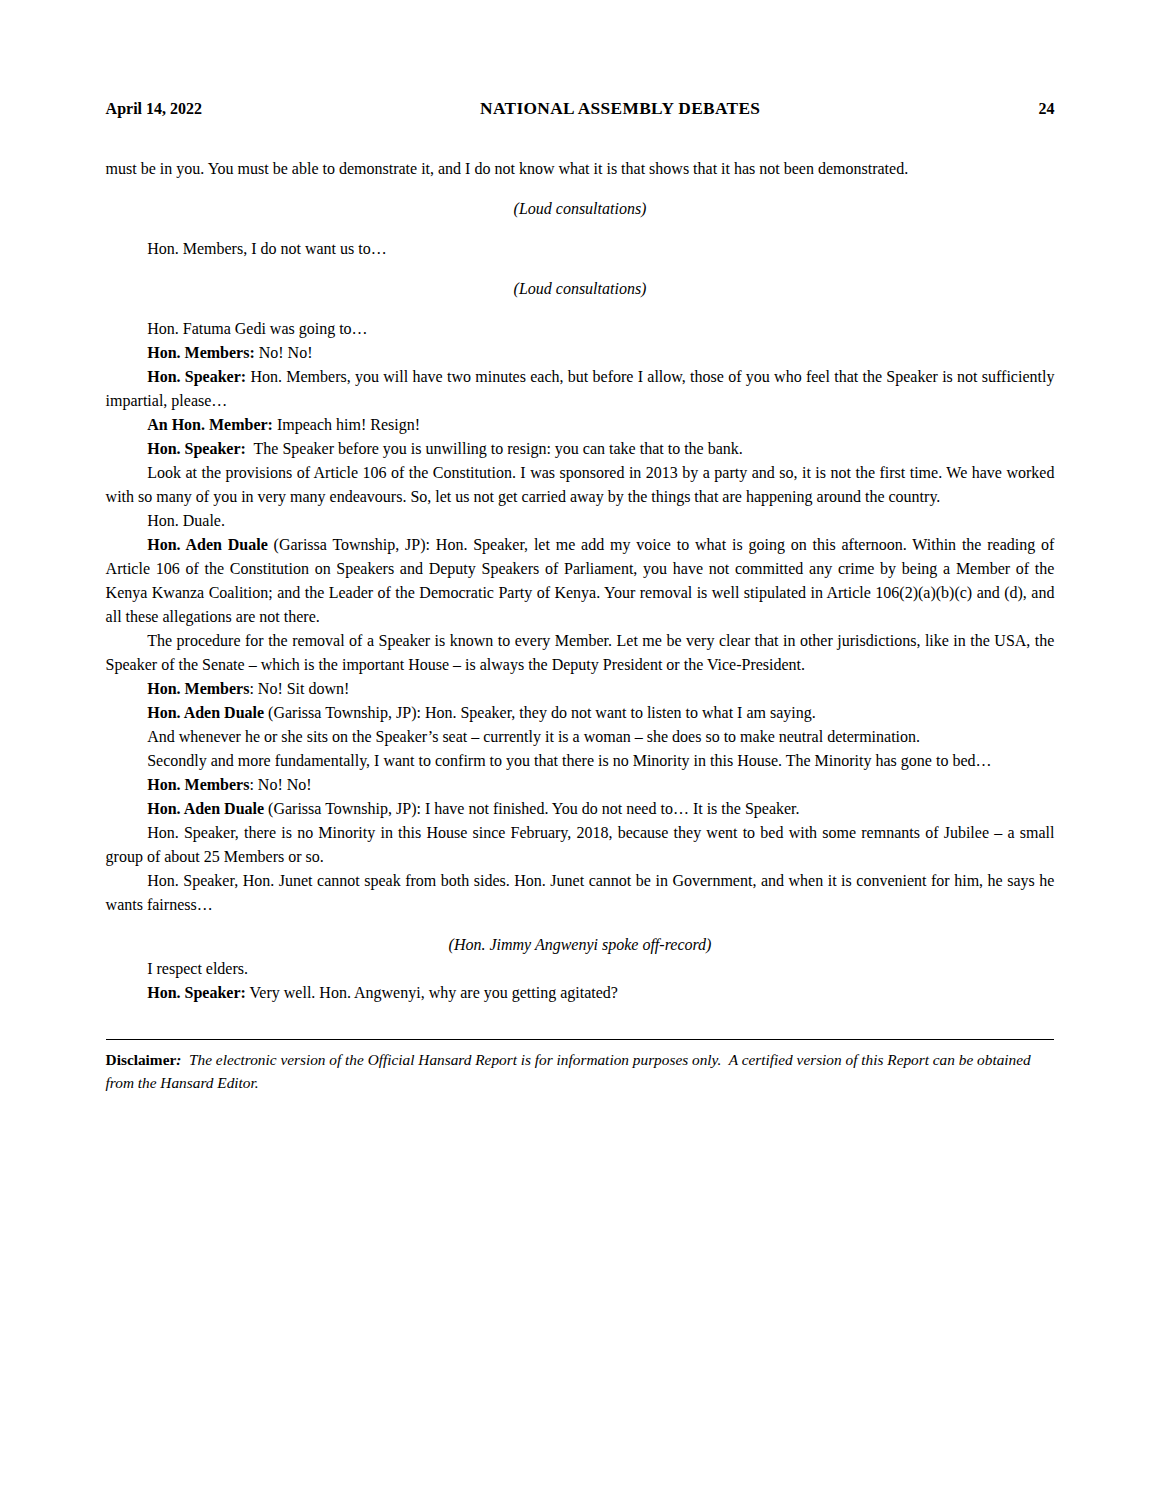April 14, 2022 NATIONAL ASSEMBLY DEBATES 24
must be in you. You must be able to demonstrate it, and I do not know what it is that shows that it has not been demonstrated.
(Loud consultations)
Hon. Members, I do not want us to…
(Loud consultations)
Hon. Fatuma Gedi was going to…
Hon. Members: No! No!
Hon. Speaker: Hon. Members, you will have two minutes each, but before I allow, those of you who feel that the Speaker is not sufficiently impartial, please…
An Hon. Member: Impeach him! Resign!
Hon. Speaker: The Speaker before you is unwilling to resign: you can take that to the bank.
Look at the provisions of Article 106 of the Constitution. I was sponsored in 2013 by a party and so, it is not the first time. We have worked with so many of you in very many endeavours. So, let us not get carried away by the things that are happening around the country.
Hon. Duale.
Hon. Aden Duale (Garissa Township, JP): Hon. Speaker, let me add my voice to what is going on this afternoon. Within the reading of Article 106 of the Constitution on Speakers and Deputy Speakers of Parliament, you have not committed any crime by being a Member of the Kenya Kwanza Coalition; and the Leader of the Democratic Party of Kenya. Your removal is well stipulated in Article 106(2)(a)(b)(c) and (d), and all these allegations are not there.
The procedure for the removal of a Speaker is known to every Member. Let me be very clear that in other jurisdictions, like in the USA, the Speaker of the Senate – which is the important House – is always the Deputy President or the Vice-President.
Hon. Members: No! Sit down!
Hon. Aden Duale (Garissa Township, JP): Hon. Speaker, they do not want to listen to what I am saying.
And whenever he or she sits on the Speaker’s seat – currently it is a woman – she does so to make neutral determination.
Secondly and more fundamentally, I want to confirm to you that there is no Minority in this House. The Minority has gone to bed…
Hon. Members: No! No!
Hon. Aden Duale (Garissa Township, JP): I have not finished. You do not need to… It is the Speaker.
Hon. Speaker, there is no Minority in this House since February, 2018, because they went to bed with some remnants of Jubilee – a small group of about 25 Members or so.
Hon. Speaker, Hon. Junet cannot speak from both sides. Hon. Junet cannot be in Government, and when it is convenient for him, he says he wants fairness…
(Hon. Jimmy Angwenyi spoke off-record)
I respect elders.
Hon. Speaker: Very well. Hon. Angwenyi, why are you getting agitated?
Disclaimer: The electronic version of the Official Hansard Report is for information purposes only. A certified version of this Report can be obtained from the Hansard Editor.